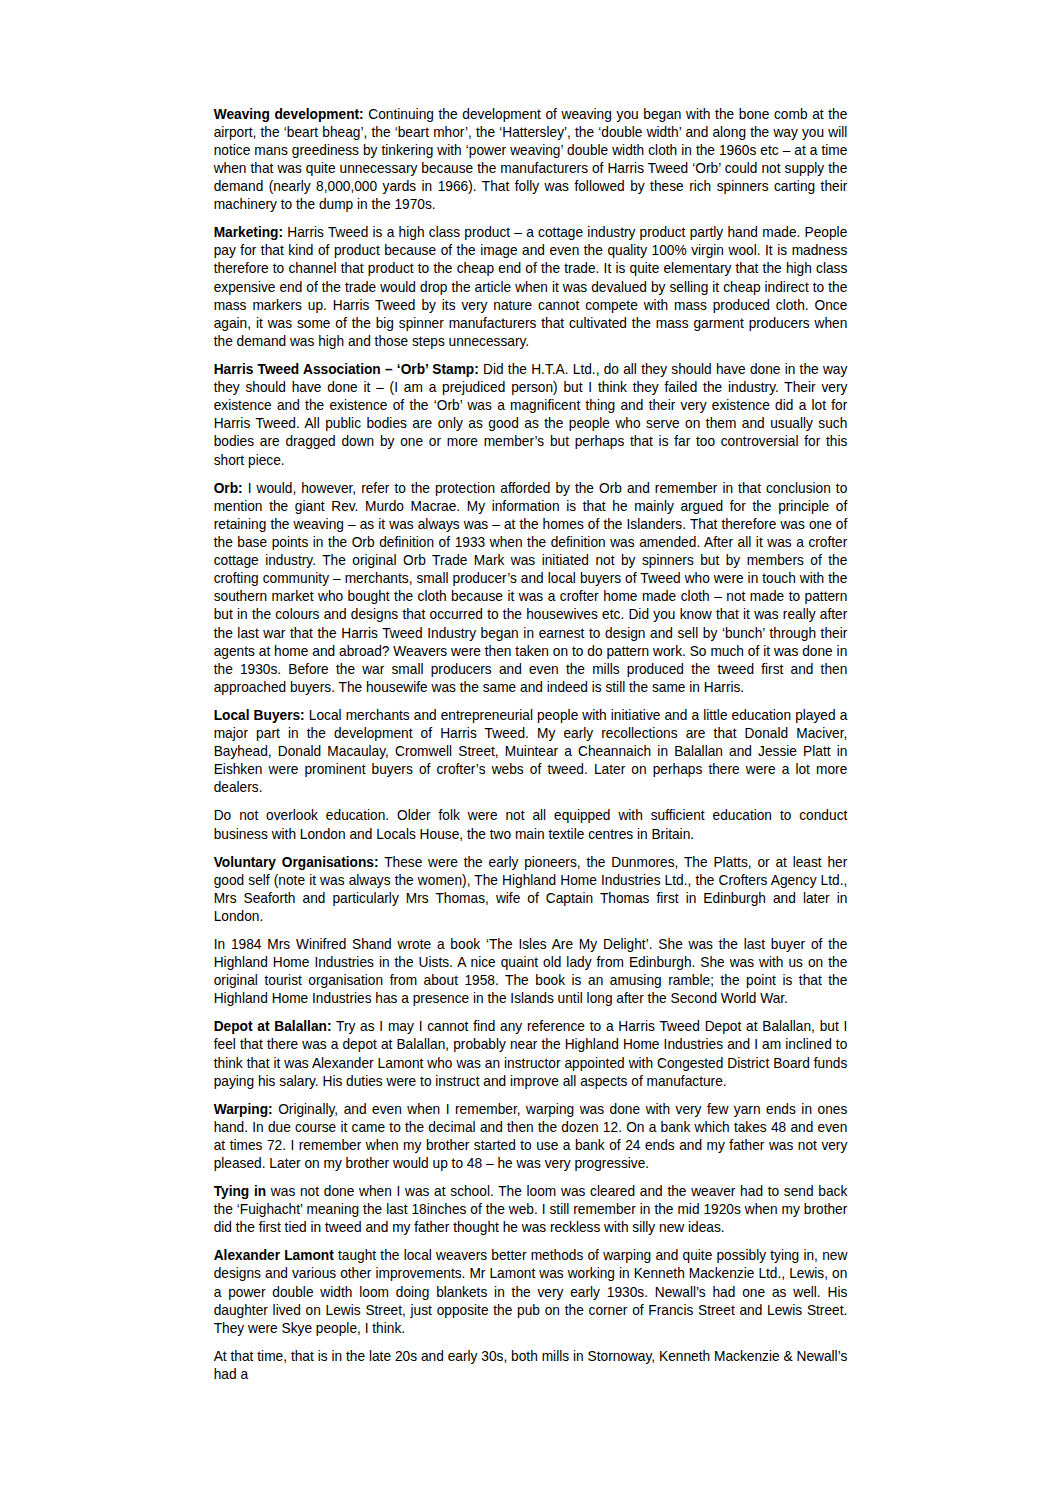Weaving development: Continuing the development of weaving you began with the bone comb at the airport, the ‘beart bheag’, the ‘beart mhor’, the ‘Hattersley’, the ‘double width’ and along the way you will notice mans greediness by tinkering with ‘power weaving’ double width cloth in the 1960s etc – at a time when that was quite unnecessary because the manufacturers of Harris Tweed ‘Orb’ could not supply the demand (nearly 8,000,000 yards in 1966). That folly was followed by these rich spinners carting their machinery to the dump in the 1970s.
Marketing: Harris Tweed is a high class product – a cottage industry product partly hand made. People pay for that kind of product because of the image and even the quality 100% virgin wool. It is madness therefore to channel that product to the cheap end of the trade. It is quite elementary that the high class expensive end of the trade would drop the article when it was devalued by selling it cheap indirect to the mass markers up. Harris Tweed by its very nature cannot compete with mass produced cloth. Once again, it was some of the big spinner manufacturers that cultivated the mass garment producers when the demand was high and those steps unnecessary.
Harris Tweed Association – ‘Orb’ Stamp: Did the H.T.A. Ltd., do all they should have done in the way they should have done it – (I am a prejudiced person) but I think they failed the industry. Their very existence and the existence of the ‘Orb’ was a magnificent thing and their very existence did a lot for Harris Tweed. All public bodies are only as good as the people who serve on them and usually such bodies are dragged down by one or more member’s but perhaps that is far too controversial for this short piece.
Orb: I would, however, refer to the protection afforded by the Orb and remember in that conclusion to mention the giant Rev. Murdo Macrae. My information is that he mainly argued for the principle of retaining the weaving – as it was always was – at the homes of the Islanders. That therefore was one of the base points in the Orb definition of 1933 when the definition was amended. After all it was a crofter cottage industry. The original Orb Trade Mark was initiated not by spinners but by members of the crofting community – merchants, small producer’s and local buyers of Tweed who were in touch with the southern market who bought the cloth because it was a crofter home made cloth – not made to pattern but in the colours and designs that occurred to the housewives etc. Did you know that it was really after the last war that the Harris Tweed Industry began in earnest to design and sell by ‘bunch’ through their agents at home and abroad? Weavers were then taken on to do pattern work. So much of it was done in the 1930s. Before the war small producers and even the mills produced the tweed first and then approached buyers. The housewife was the same and indeed is still the same in Harris.
Local Buyers: Local merchants and entrepreneurial people with initiative and a little education played a major part in the development of Harris Tweed. My early recollections are that Donald Maciver, Bayhead, Donald Macaulay, Cromwell Street, Muintear a Cheannaich in Balallan and Jessie Platt in Eishken were prominent buyers of crofter’s webs of tweed. Later on perhaps there were a lot more dealers.
Do not overlook education. Older folk were not all equipped with sufficient education to conduct business with London and Locals House, the two main textile centres in Britain.
Voluntary Organisations: These were the early pioneers, the Dunmores, The Platts, or at least her good self (note it was always the women), The Highland Home Industries Ltd., the Crofters Agency Ltd., Mrs Seaforth and particularly Mrs Thomas, wife of Captain Thomas first in Edinburgh and later in London.
In 1984 Mrs Winifred Shand wrote a book ‘The Isles Are My Delight’. She was the last buyer of the Highland Home Industries in the Uists. A nice quaint old lady from Edinburgh. She was with us on the original tourist organisation from about 1958. The book is an amusing ramble; the point is that the Highland Home Industries has a presence in the Islands until long after the Second World War.
Depot at Balallan: Try as I may I cannot find any reference to a Harris Tweed Depot at Balallan, but I feel that there was a depot at Balallan, probably near the Highland Home Industries and I am inclined to think that it was Alexander Lamont who was an instructor appointed with Congested District Board funds paying his salary. His duties were to instruct and improve all aspects of manufacture.
Warping: Originally, and even when I remember, warping was done with very few yarn ends in ones hand. In due course it came to the decimal and then the dozen 12. On a bank which takes 48 and even at times 72. I remember when my brother started to use a bank of 24 ends and my father was not very pleased. Later on my brother would up to 48 – he was very progressive.
Tying in was not done when I was at school. The loom was cleared and the weaver had to send back the ‘Fuighacht’ meaning the last 18inches of the web. I still remember in the mid 1920s when my brother did the first tied in tweed and my father thought he was reckless with silly new ideas.
Alexander Lamont taught the local weavers better methods of warping and quite possibly tying in, new designs and various other improvements. Mr Lamont was working in Kenneth Mackenzie Ltd., Lewis, on a power double width loom doing blankets in the very early 1930s. Newall’s had one as well. His daughter lived on Lewis Street, just opposite the pub on the corner of Francis Street and Lewis Street. They were Skye people, I think.
At that time, that is in the late 20s and early 30s, both mills in Stornoway, Kenneth Mackenzie & Newall’s had a